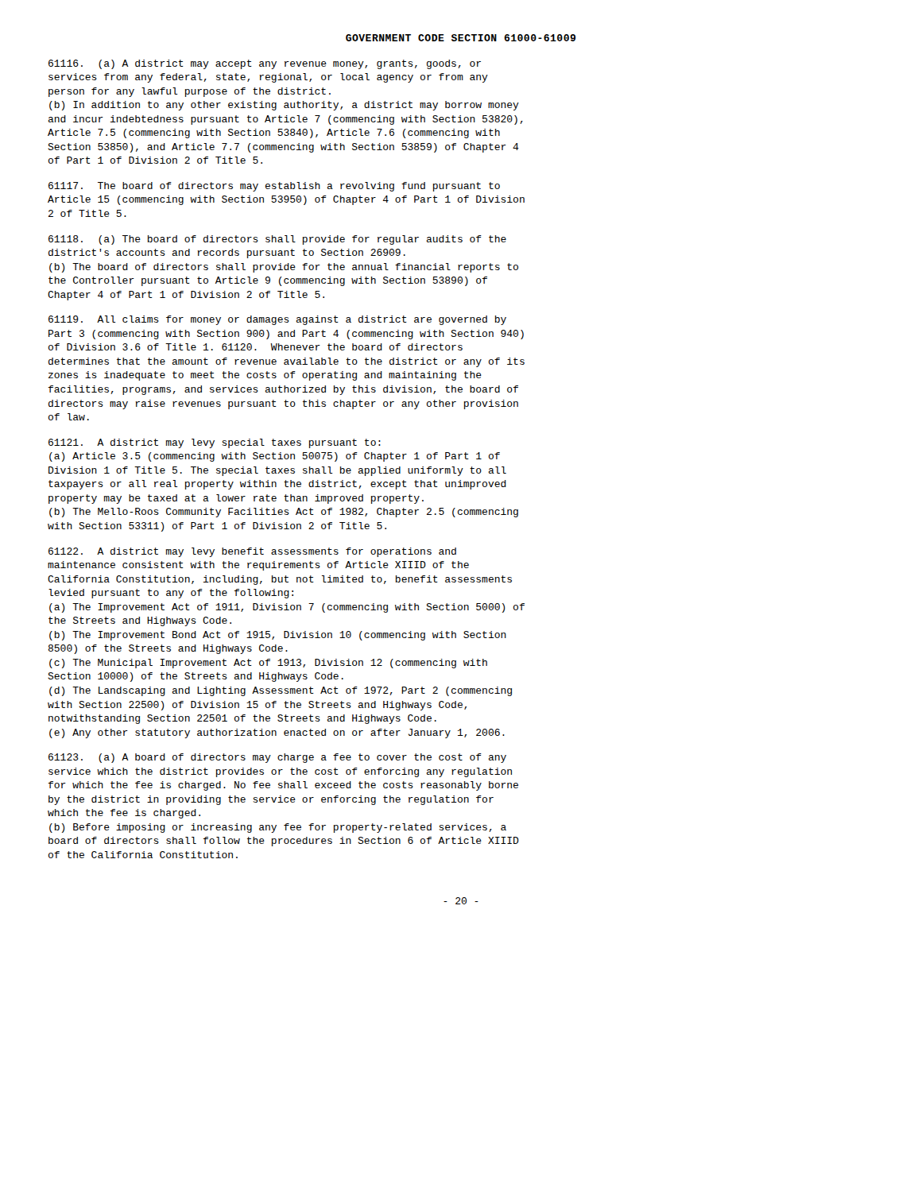GOVERNMENT CODE SECTION 61000-61009
61116. (a) A district may accept any revenue money, grants, goods, or services from any federal, state, regional, or local agency or from any person for any lawful purpose of the district. (b) In addition to any other existing authority, a district may borrow money and incur indebtedness pursuant to Article 7 (commencing with Section 53820), Article 7.5 (commencing with Section 53840), Article 7.6 (commencing with Section 53850), and Article 7.7 (commencing with Section 53859) of Chapter 4 of Part 1 of Division 2 of Title 5.
61117. The board of directors may establish a revolving fund pursuant to Article 15 (commencing with Section 53950) of Chapter 4 of Part 1 of Division 2 of Title 5.
61118. (a) The board of directors shall provide for regular audits of the district's accounts and records pursuant to Section 26909. (b) The board of directors shall provide for the annual financial reports to the Controller pursuant to Article 9 (commencing with Section 53890) of Chapter 4 of Part 1 of Division 2 of Title 5.
61119. All claims for money or damages against a district are governed by Part 3 (commencing with Section 900) and Part 4 (commencing with Section 940) of Division 3.6 of Title 1. 61120. Whenever the board of directors determines that the amount of revenue available to the district or any of its zones is inadequate to meet the costs of operating and maintaining the facilities, programs, and services authorized by this division, the board of directors may raise revenues pursuant to this chapter or any other provision of law.
61121. A district may levy special taxes pursuant to: (a) Article 3.5 (commencing with Section 50075) of Chapter 1 of Part 1 of Division 1 of Title 5. The special taxes shall be applied uniformly to all taxpayers or all real property within the district, except that unimproved property may be taxed at a lower rate than improved property. (b) The Mello-Roos Community Facilities Act of 1982, Chapter 2.5 (commencing with Section 53311) of Part 1 of Division 2 of Title 5.
61122. A district may levy benefit assessments for operations and maintenance consistent with the requirements of Article XIIID of the California Constitution, including, but not limited to, benefit assessments levied pursuant to any of the following: (a) The Improvement Act of 1911, Division 7 (commencing with Section 5000) of the Streets and Highways Code. (b) The Improvement Bond Act of 1915, Division 10 (commencing with Section 8500) of the Streets and Highways Code. (c) The Municipal Improvement Act of 1913, Division 12 (commencing with Section 10000) of the Streets and Highways Code. (d) The Landscaping and Lighting Assessment Act of 1972, Part 2 (commencing with Section 22500) of Division 15 of the Streets and Highways Code, notwithstanding Section 22501 of the Streets and Highways Code. (e) Any other statutory authorization enacted on or after January 1, 2006.
61123. (a) A board of directors may charge a fee to cover the cost of any service which the district provides or the cost of enforcing any regulation for which the fee is charged. No fee shall exceed the costs reasonably borne by the district in providing the service or enforcing the regulation for which the fee is charged. (b) Before imposing or increasing any fee for property-related services, a board of directors shall follow the procedures in Section 6 of Article XIIID of the California Constitution.
- 20 -